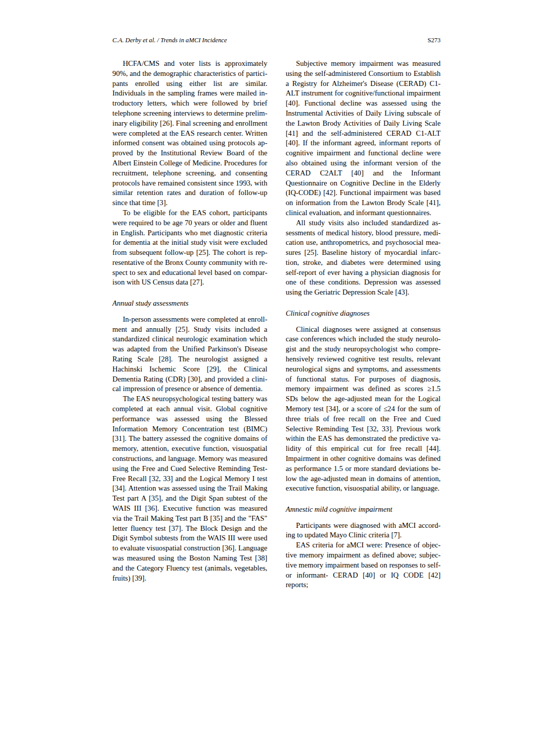C.A. Derby et al. / Trends in aMCI Incidence S273
HCFA/CMS and voter lists is approximately 90%, and the demographic characteristics of participants enrolled using either list are similar. Individuals in the sampling frames were mailed introductory letters, which were followed by brief telephone screening interviews to determine preliminary eligibility [26]. Final screening and enrollment were completed at the EAS research center. Written informed consent was obtained using protocols approved by the Institutional Review Board of the Albert Einstein College of Medicine. Procedures for recruitment, telephone screening, and consenting protocols have remained consistent since 1993, with similar retention rates and duration of follow-up since that time [3].
To be eligible for the EAS cohort, participants were required to be age 70 years or older and fluent in English. Participants who met diagnostic criteria for dementia at the initial study visit were excluded from subsequent follow-up [25]. The cohort is representative of the Bronx County community with respect to sex and educational level based on comparison with US Census data [27].
Annual study assessments
In-person assessments were completed at enrollment and annually [25]. Study visits included a standardized clinical neurologic examination which was adapted from the Unified Parkinson's Disease Rating Scale [28]. The neurologist assigned a Hachinski Ischemic Score [29], the Clinical Dementia Rating (CDR) [30], and provided a clinical impression of presence or absence of dementia.
The EAS neuropsychological testing battery was completed at each annual visit. Global cognitive performance was assessed using the Blessed Information Memory Concentration test (BIMC) [31]. The battery assessed the cognitive domains of memory, attention, executive function, visuospatial constructions, and language. Memory was measured using the Free and Cued Selective Reminding Test-Free Recall [32, 33] and the Logical Memory I test [34]. Attention was assessed using the Trail Making Test part A [35], and the Digit Span subtest of the WAIS III [36]. Executive function was measured via the Trail Making Test part B [35] and the "FAS" letter fluency test [37]. The Block Design and the Digit Symbol subtests from the WAIS III were used to evaluate visuospatial construction [36]. Language was measured using the Boston Naming Test [38] and the Category Fluency test (animals, vegetables, fruits) [39].
Subjective memory impairment was measured using the self-administered Consortium to Establish a Registry for Alzheimer's Disease (CERAD) C1-ALT instrument for cognitive/functional impairment [40]. Functional decline was assessed using the Instrumental Activities of Daily Living subscale of the Lawton Brody Activities of Daily Living Scale [41] and the self-administered CERAD C1-ALT [40]. If the informant agreed, informant reports of cognitive impairment and functional decline were also obtained using the informant version of the CERAD C2ALT [40] and the Informant Questionnaire on Cognitive Decline in the Elderly (IQ-CODE) [42]. Functional impairment was based on information from the Lawton Brody Scale [41], clinical evaluation, and informant questionnaires.
All study visits also included standardized assessments of medical history, blood pressure, medication use, anthropometrics, and psychosocial measures [25]. Baseline history of myocardial infarction, stroke, and diabetes were determined using self-report of ever having a physician diagnosis for one of these conditions. Depression was assessed using the Geriatric Depression Scale [43].
Clinical cognitive diagnoses
Clinical diagnoses were assigned at consensus case conferences which included the study neurologist and the study neuropsychologist who comprehensively reviewed cognitive test results, relevant neurological signs and symptoms, and assessments of functional status. For purposes of diagnosis, memory impairment was defined as scores ≥1.5 SDs below the age-adjusted mean for the Logical Memory test [34], or a score of ≤24 for the sum of three trials of free recall on the Free and Cued Selective Reminding Test [32, 33]. Previous work within the EAS has demonstrated the predictive validity of this empirical cut for free recall [44]. Impairment in other cognitive domains was defined as performance 1.5 or more standard deviations below the age-adjusted mean in domains of attention, executive function, visuospatial ability, or language.
Amnestic mild cognitive impairment
Participants were diagnosed with aMCI according to updated Mayo Clinic criteria [7].
EAS criteria for aMCI were: Presence of objective memory impairment as defined above; subjective memory impairment based on responses to self- or informant- CERAD [40] or IQ CODE [42] reports;